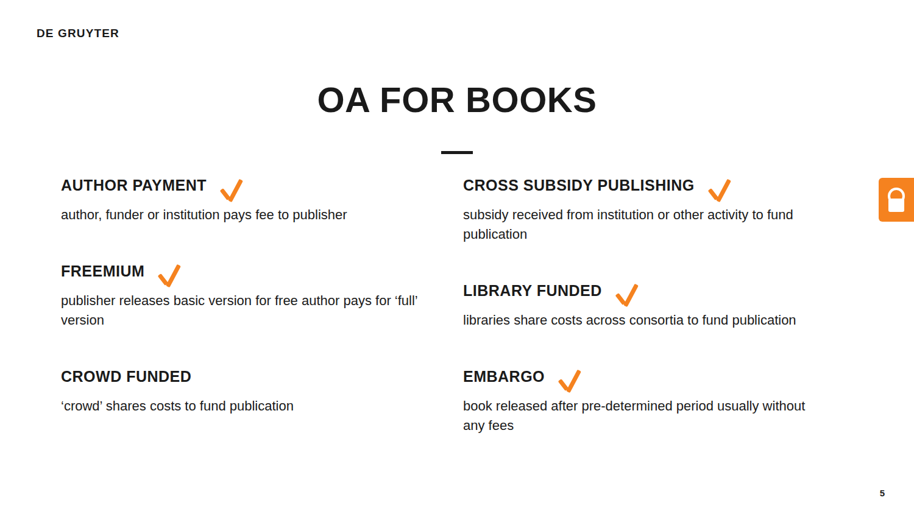DE GRUYTER
OA FOR BOOKS
AUTHOR PAYMENT
author, funder or institution pays fee to publisher
FREEMIUM
publisher releases basic version for free author pays for ‘full’ version
CROWD FUNDED
‘crowd’ shares costs to fund publication
CROSS SUBSIDY PUBLISHING
subsidy received from institution or other activity to fund publication
LIBRARY FUNDED
libraries share costs across consortia to fund publication
EMBARGO
book released after pre-determined period usually without any fees
5